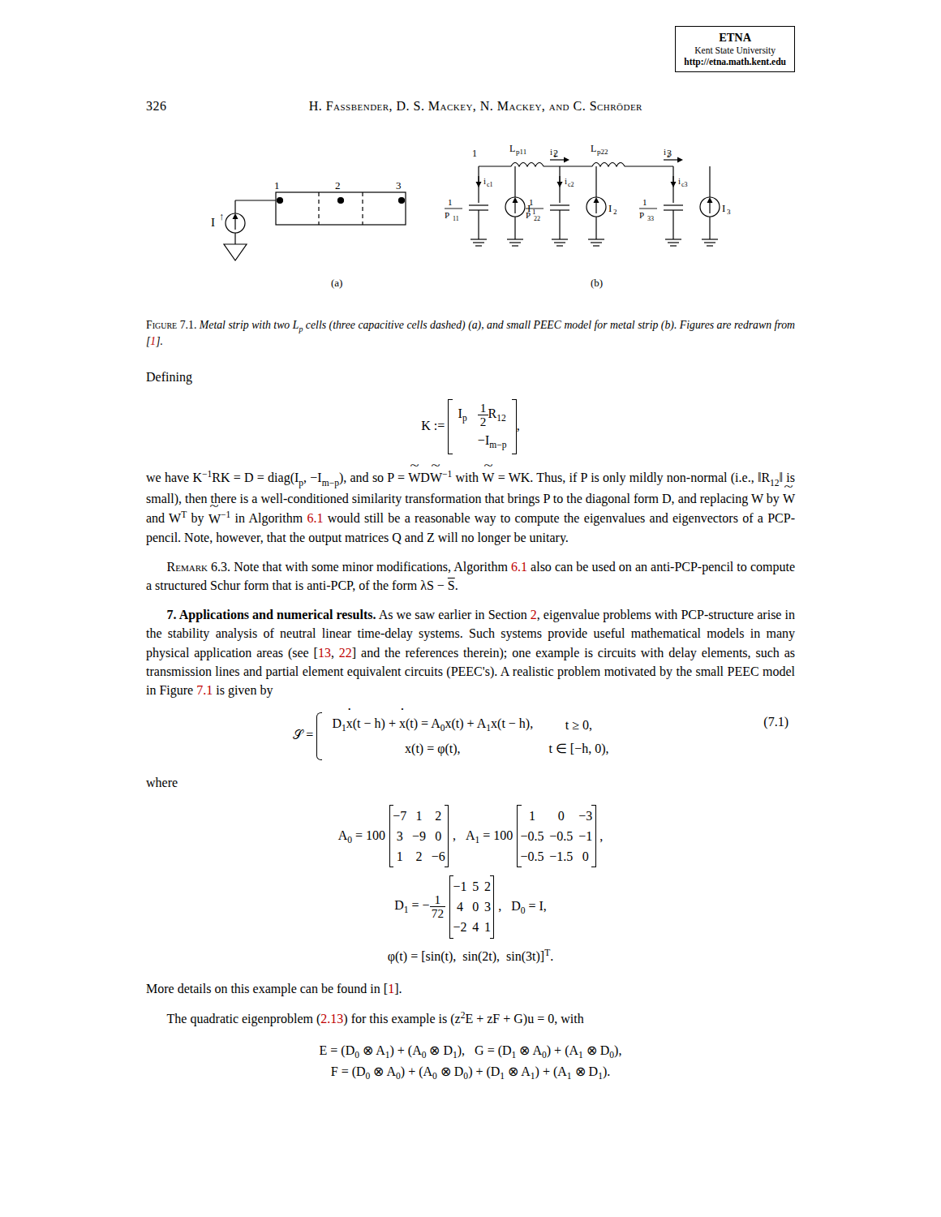ETNA
Kent State University
http://etna.math.kent.edu
326 H. Fassbender, D. S. Mackey, N. Mackey, and C. Schröder
1 2 3 I ↑ (a) 1 2 3 L p11 L p22 i c1 i c2 i c3 i 1 i 2 1 P 11 1 P 22 1 P 33 I 1 I 2 I 3 (b)
Figure 7.1. Metal strip with two Lp cells (three capacitive cells dashed) (a), and small PEEC model for metal strip (b). Figures are redrawn from [1].
Defining
K :=
| I p | 1 2 R 12 |
| | −I m−p |
,
we have K−1RK = D = diag(Ip, −Im−p), and so P = WDW−1 with W = WK. Thus, if P is only mildly non-normal (i.e., ‖R12‖ is small), then there is a well-conditioned similarity transformation that brings P to the diagonal form D, and replacing W by W and WT by W−1 in Algorithm 6.1 would still be a reasonable way to compute the eigenvalues and eigenvectors of a PCP-pencil. Note, however, that the output matrices Q and Z will no longer be unitary.
Remark 6.3. Note that with some minor modifications, Algorithm 6.1 also can be used on an anti-PCP-pencil to compute a structured Schur form that is anti-PCP, of the form λS − S.
7. Applications and numerical results. As we saw earlier in Section 2, eigenvalue problems with PCP-structure arise in the stability analysis of neutral linear time-delay systems. Such systems provide useful mathematical models in many physical application areas (see [13, 22] and the references therein); one example is circuits with delay elements, such as transmission lines and partial element equivalent circuits (PEEC's). A realistic problem motivated by the small PEEC model in Figure 7.1 is given by
(7.1) 𝒮 =
| D 1 x (t − h) + x (t) = A 0 x(t) + A 1 x(t − h), | t ≥ 0, |
| x(t) = φ(t), | t ∈ [−h, 0), |
where
| A 0 = 100 | / −7 / 1 / 2 / / 3 / −9 / 0 / / 1 / 2 / −6 / | , A 1 = 100 | / 1 / 0 / −3 / / −0.5 / −0.5 / −1 / / −0.5 / −1.5 / 0 / | , |
| D 1 = − 1 72 | / −1 / 5 / 2 / / 4 / 0 / 3 / / −2 / 4 / 1 / | , D 0 = I, |
φ(t) = [sin(t), sin(2t), sin(3t)]T.
More details on this example can be found in [1].
The quadratic eigenproblem (2.13) for this example is (z2E + zF + G)u = 0, with
E = (D0 ⊗ A1) + (A0 ⊗ D1), G = (D1 ⊗ A0) + (A1 ⊗ D0),
F = (D0 ⊗ A0) + (A0 ⊗ D0) + (D1 ⊗ A1) + (A1 ⊗ D1).